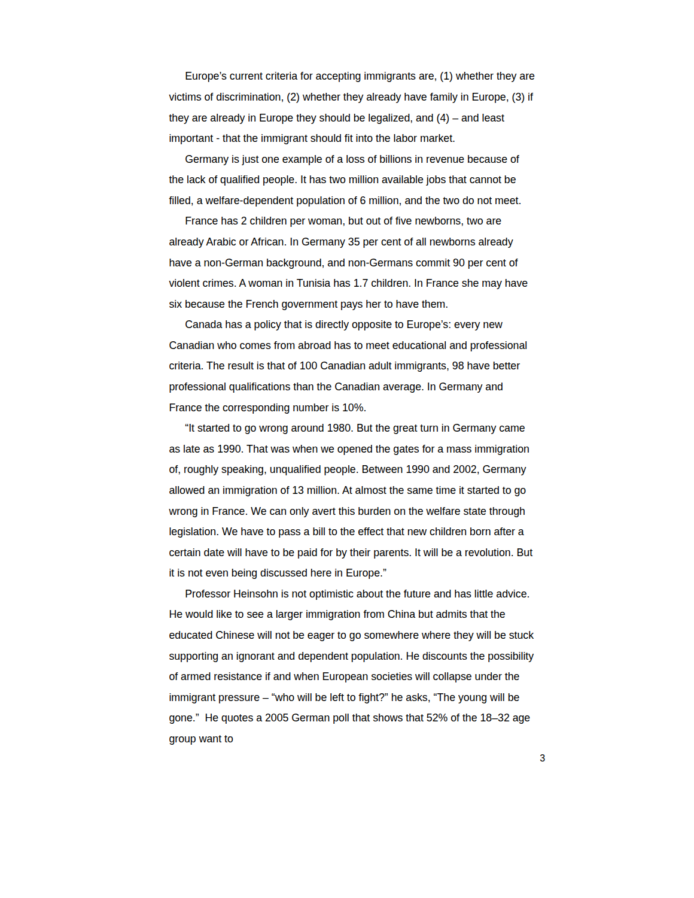Europe’s current criteria for accepting immigrants are, (1) whether they are victims of discrimination, (2) whether they already have family in Europe, (3) if they are already in Europe they should be legalized, and (4) – and least important - that the immigrant should fit into the labor market.
Germany is just one example of a loss of billions in revenue because of the lack of qualified people. It has two million available jobs that cannot be filled, a welfare-dependent population of 6 million, and the two do not meet.
France has 2 children per woman, but out of five newborns, two are already Arabic or African. In Germany 35 per cent of all newborns already have a non-German background, and non-Germans commit 90 per cent of violent crimes. A woman in Tunisia has 1.7 children. In France she may have six because the French government pays her to have them.
Canada has a policy that is directly opposite to Europe’s: every new Canadian who comes from abroad has to meet educational and professional criteria. The result is that of 100 Canadian adult immigrants, 98 have better professional qualifications than the Canadian average. In Germany and France the corresponding number is 10%.
“It started to go wrong around 1980. But the great turn in Germany came as late as 1990. That was when we opened the gates for a mass immigration of, roughly speaking, unqualified people. Between 1990 and 2002, Germany allowed an immigration of 13 million. At almost the same time it started to go wrong in France. We can only avert this burden on the welfare state through legislation. We have to pass a bill to the effect that new children born after a certain date will have to be paid for by their parents. It will be a revolution. But it is not even being discussed here in Europe.”
Professor Heinsohn is not optimistic about the future and has little advice. He would like to see a larger immigration from China but admits that the educated Chinese will not be eager to go somewhere where they will be stuck supporting an ignorant and dependent population. He discounts the possibility of armed resistance if and when European societies will collapse under the immigrant pressure – “who will be left to fight?” he asks, “The young will be gone.” He quotes a 2005 German poll that shows that 52% of the 18–32 age group want to
3